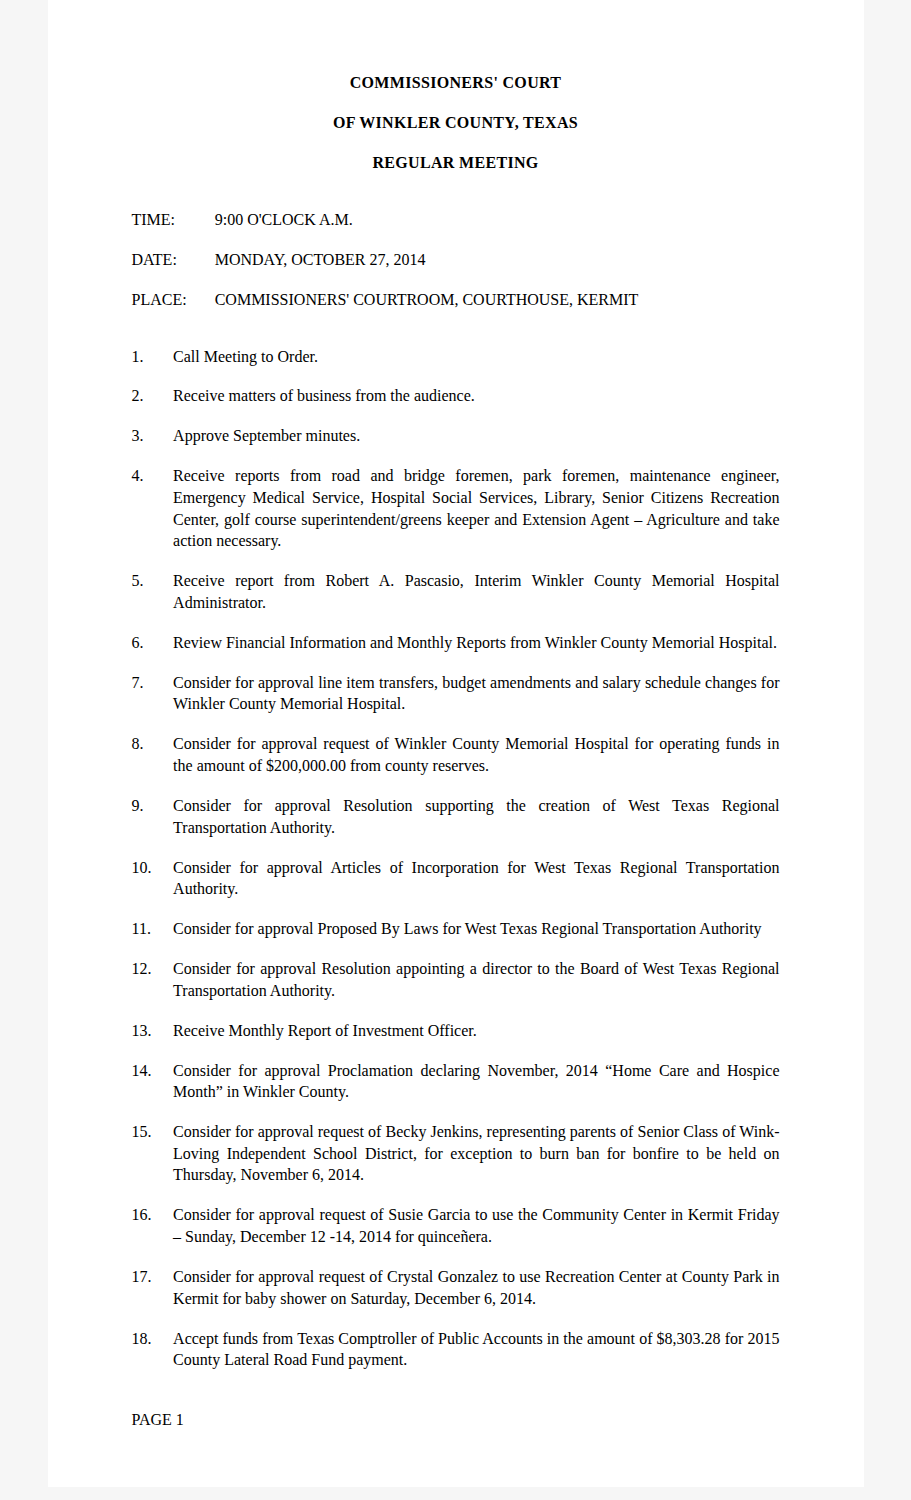Commissioners' Court
of Winkler County, Texas
Regular Meeting
Time:
9:00 o'clock a.m.
Date:
Monday, October 27, 2014
Place:
Commissioners' Courtroom, Courthouse, Kermit
1. Call Meeting to Order.
2. Receive matters of business from the audience.
3. Approve September minutes.
4. Receive reports from road and bridge foremen, park foremen, maintenance engineer, Emergency Medical Service, Hospital Social Services, Library, Senior Citizens Recreation Center, golf course superintendent/greens keeper and Extension Agent – Agriculture and take action necessary.
5. Receive report from Robert A. Pascasio, Interim Winkler County Memorial Hospital Administrator.
6. Review Financial Information and Monthly Reports from Winkler County Memorial Hospital.
7. Consider for approval line item transfers, budget amendments and salary schedule changes for Winkler County Memorial Hospital.
8. Consider for approval request of Winkler County Memorial Hospital for operating funds in the amount of $200,000.00 from county reserves.
9. Consider for approval Resolution supporting the creation of West Texas Regional Transportation Authority.
10. Consider for approval Articles of Incorporation for West Texas Regional Transportation Authority.
11. Consider for approval Proposed By Laws for West Texas Regional Transportation Authority
12. Consider for approval Resolution appointing a director to the Board of West Texas Regional Transportation Authority.
13. Receive Monthly Report of Investment Officer.
14. Consider for approval Proclamation declaring November, 2014 “Home Care and Hospice Month” in Winkler County.
15. Consider for approval request of Becky Jenkins, representing parents of Senior Class of Wink-Loving Independent School District, for exception to burn ban for bonfire to be held on Thursday, November 6, 2014.
16. Consider for approval request of Susie Garcia to use the Community Center in Kermit Friday – Sunday, December 12 -14, 2014 for quinceñera.
17. Consider for approval request of Crystal Gonzalez to use Recreation Center at County Park in Kermit for baby shower on Saturday, December 6, 2014.
18. Accept funds from Texas Comptroller of Public Accounts in the amount of $8,303.28 for 2015 County Lateral Road Fund payment.
Page 1